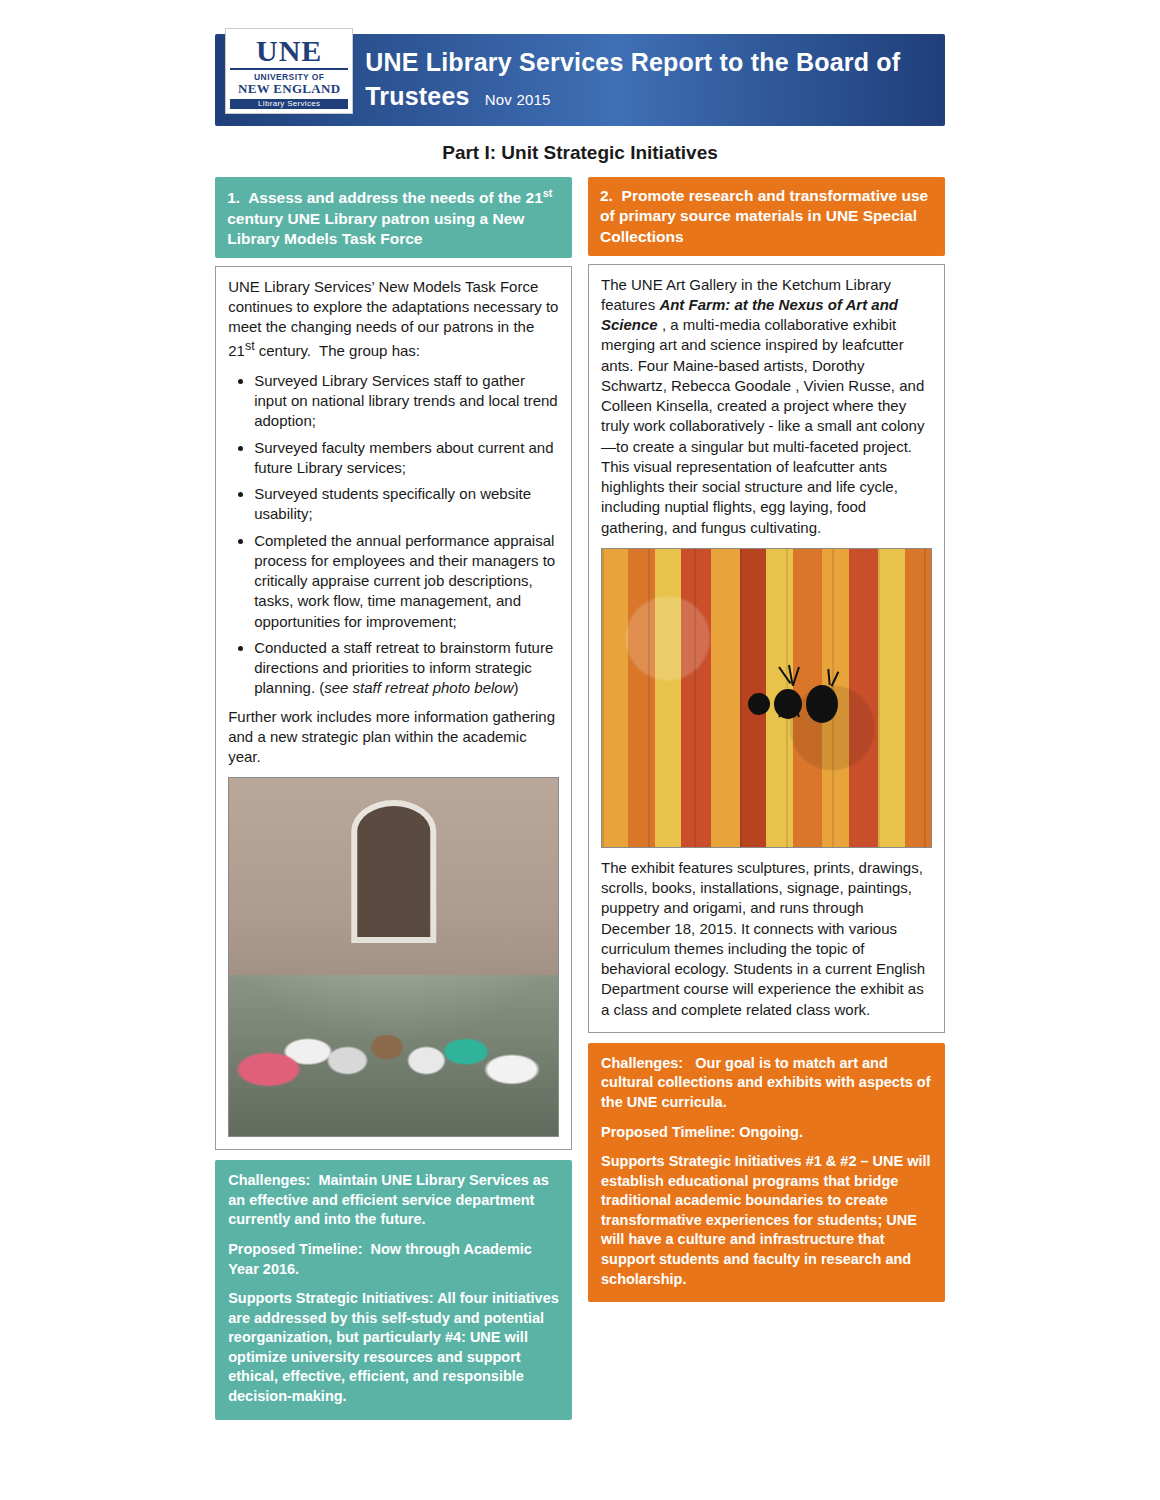UNE
UNIVERSITY OF
NEW ENGLAND
Library Services
UNE Library Services Report to the Board of Trustees Nov 2015
Part I: Unit Strategic Initiatives
1. Assess and address the needs of the 21st century UNE Library patron using a New Library Models Task Force
UNE Library Services’ New Models Task Force continues to explore the adaptations necessary to meet the changing needs of our patrons in the 21st century. The group has:
Surveyed Library Services staff to gather input on national library trends and local trend adoption;
Surveyed faculty members about current and future Library services;
Surveyed students specifically on website usability;
Completed the annual performance appraisal process for employees and their managers to critically appraise current job descriptions, tasks, work flow, time management, and opportunities for improvement;
Conducted a staff retreat to brainstorm future directions and priorities to inform strategic planning. (see staff retreat photo below)
Further work includes more information gathering and a new strategic plan within the academic year.
Challenges: Maintain UNE Library Services as an effective and efficient service department currently and into the future.
Proposed Timeline: Now through Academic Year 2016.
Supports Strategic Initiatives: All four initiatives are addressed by this self-study and potential reorganization, but particularly #4: UNE will optimize university resources and support ethical, effective, efficient, and responsible decision-making.
2. Promote research and transformative use of primary source materials in UNE Special Collections
The UNE Art Gallery in the Ketchum Library features Ant Farm: at the Nexus of Art and Science , a multi-media collaborative exhibit merging art and science inspired by leafcutter ants. Four Maine-based artists, Dorothy Schwartz, Rebecca Goodale , Vivien Russe, and Colleen Kinsella, created a project where they truly work collaboratively - like a small ant colony—to create a singular but multi-faceted project. This visual representation of leafcutter ants highlights their social structure and life cycle, including nuptial flights, egg laying, food gathering, and fungus cultivating.
The exhibit features sculptures, prints, drawings, scrolls, books, installations, signage, paintings, puppetry and origami, and runs through December 18, 2015. It connects with various curriculum themes including the topic of behavioral ecology. Students in a current English Department course will experience the exhibit as a class and complete related class work.
Challenges: Our goal is to match art and cultural collections and exhibits with aspects of the UNE curricula.
Proposed Timeline: Ongoing.
Supports Strategic Initiatives #1 & #2 – UNE will establish educational programs that bridge traditional academic boundaries to create transformative experiences for students; UNE will have a culture and infrastructure that support students and faculty in research and scholarship.